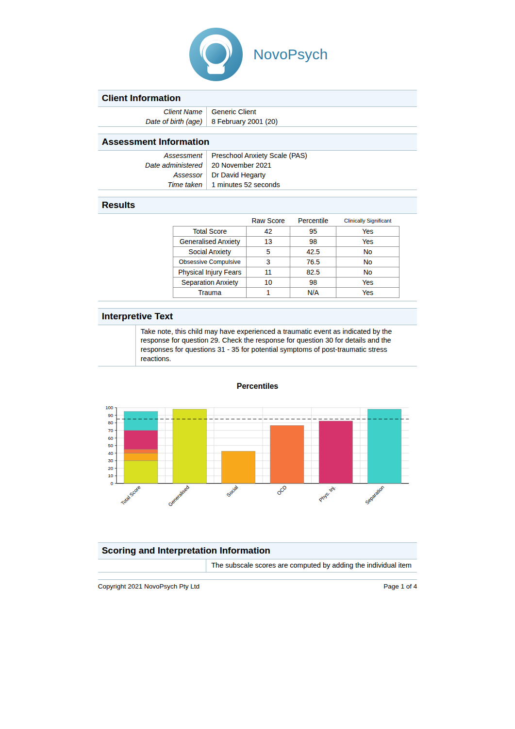NovoPsych
Client Information
| Client Name | Generic Client |
| Date of birth (age) | 8 February 2001 (20) |
Assessment Information
| Assessment | Preschool Anxiety Scale (PAS) |
| Date administered | 20 November 2021 |
| Assessor | Dr David Hegarty |
| Time taken | 1 minutes 52 seconds |
Results
| | Raw Score | Percentile | Clinically Significant |
| --- | --- | --- | --- |
| Total Score | 42 | 95 | Yes |
| Generalised Anxiety | 13 | 98 | Yes |
| Social Anxiety | 5 | 42.5 | No |
| Obsessive Compulsive | 3 | 76.5 | No |
| Physical Injury Fears | 11 | 82.5 | No |
| Separation Anxiety | 10 | 98 | Yes |
| Trauma | 1 | N/A | Yes |
Interpretive Text
Take note, this child may have experienced a traumatic event as indicated by the response for question 29. Check the response for question 30 for details and the responses for questions 31 - 35 for potential symptoms of post-traumatic stress reactions.
Percentiles
100 90 80 70 60 50 40 30 20 10 0 Total Score Generalised Social OCD Phys. Inj. Separation
Scoring and Interpretation Information
The subscale scores are computed by adding the individual item
Copyright 2021 NovoPsych Pty Ltd
Page 1 of 4